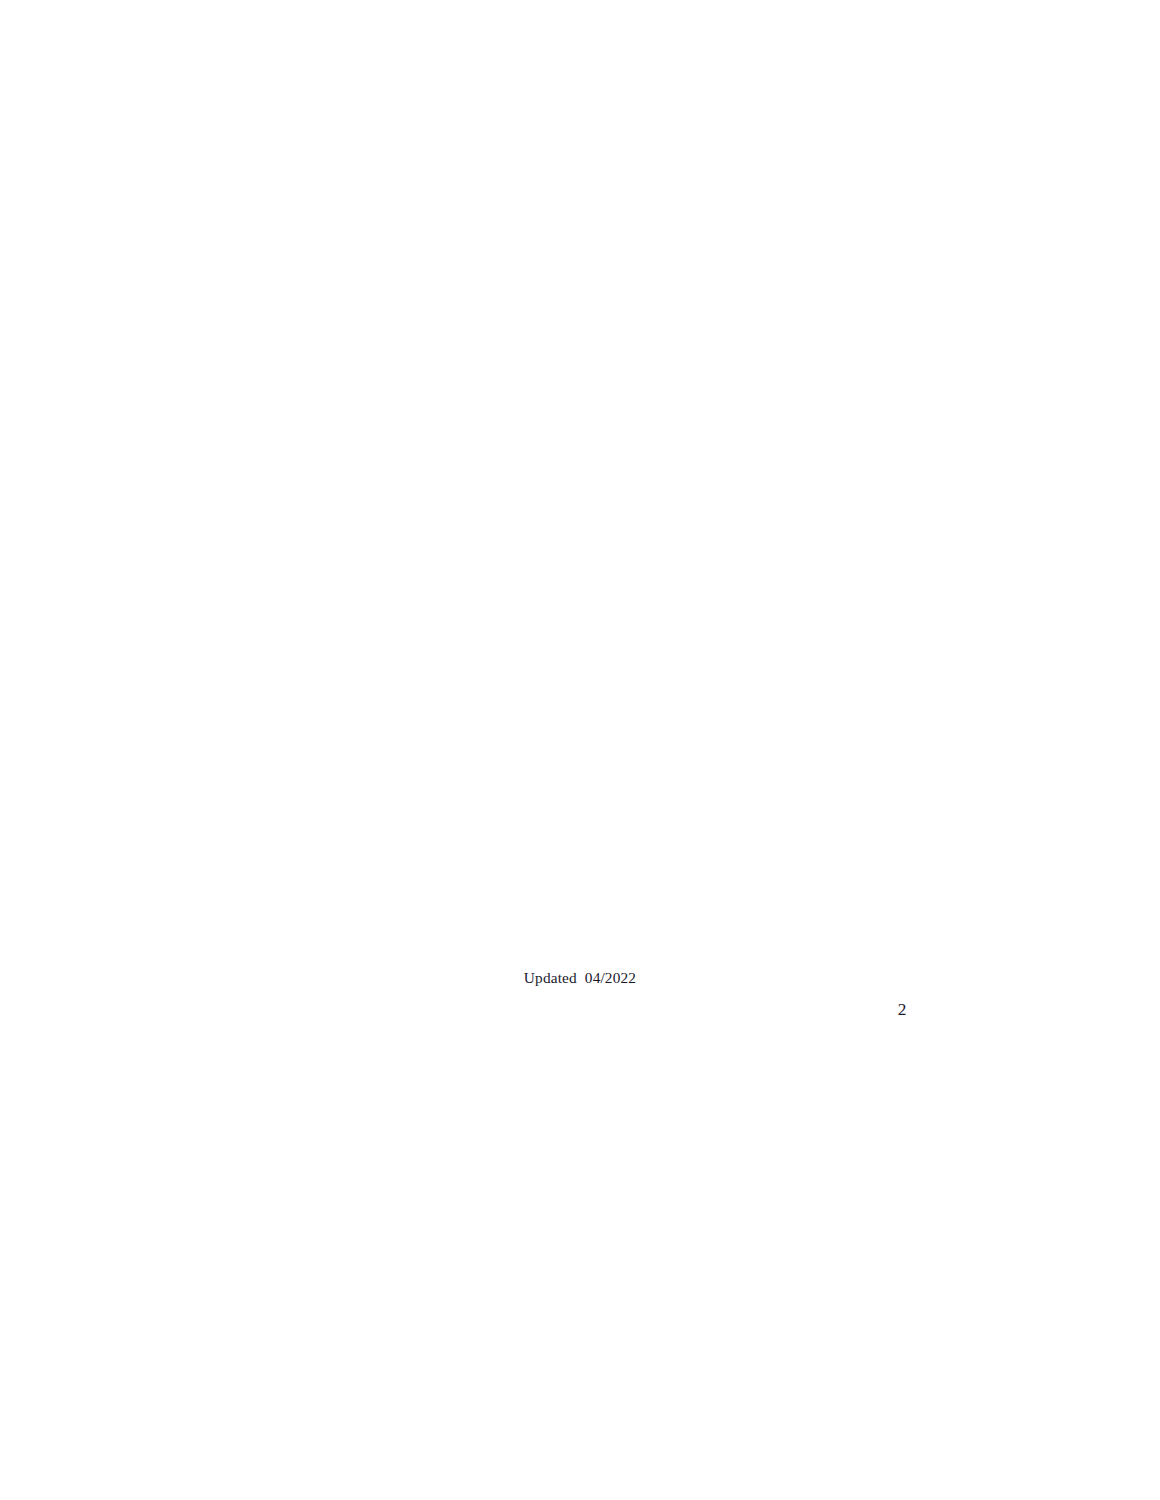Updated 04/2022
2